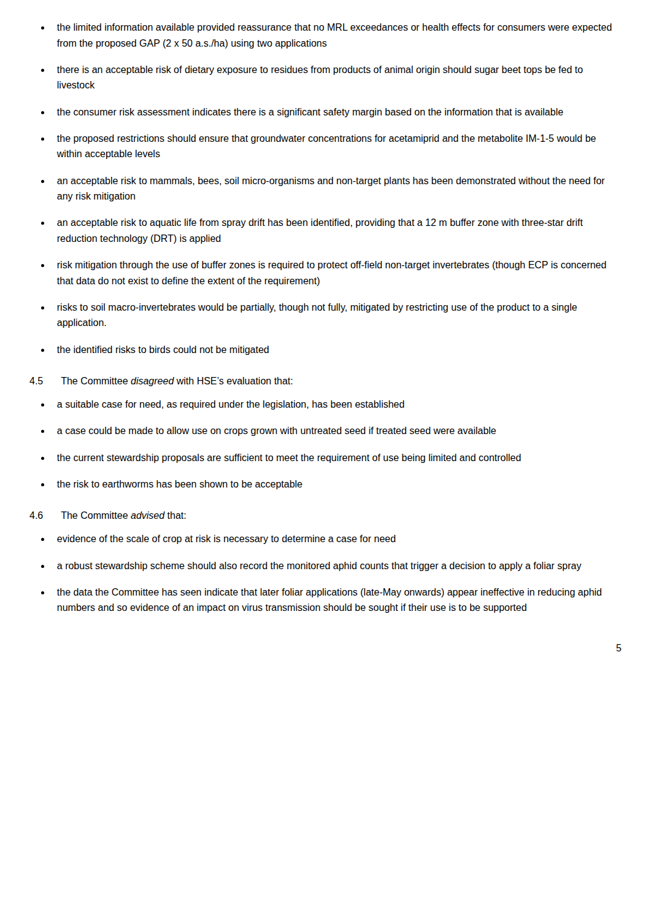the limited information available provided reassurance that no MRL exceedances or health effects for consumers were expected from the proposed GAP (2 x 50 a.s./ha) using two applications
there is an acceptable risk of dietary exposure to residues from products of animal origin should sugar beet tops be fed to livestock
the consumer risk assessment indicates there is a significant safety margin based on the information that is available
the proposed restrictions should ensure that groundwater concentrations for acetamiprid and the metabolite IM-1-5 would be within acceptable levels
an acceptable risk to mammals, bees, soil micro-organisms and non-target plants has been demonstrated without the need for any risk mitigation
an acceptable risk to aquatic life from spray drift has been identified, providing that a 12 m buffer zone with three-star drift reduction technology (DRT) is applied
risk mitigation through the use of buffer zones is required to protect off-field non-target invertebrates (though ECP is concerned that data do not exist to define the extent of the requirement)
risks to soil macro-invertebrates would be partially, though not fully, mitigated by restricting use of the product to a single application.
the identified risks to birds could not be mitigated
4.5
The Committee disagreed with HSE’s evaluation that:
a suitable case for need, as required under the legislation, has been established
a case could be made to allow use on crops grown with untreated seed if treated seed were available
the current stewardship proposals are sufficient to meet the requirement of use being limited and controlled
the risk to earthworms has been shown to be acceptable
4.6
The Committee advised that:
evidence of the scale of crop at risk is necessary to determine a case for need
a robust stewardship scheme should also record the monitored aphid counts that trigger a decision to apply a foliar spray
the data the Committee has seen indicate that later foliar applications (late-May onwards) appear ineffective in reducing aphid numbers and so evidence of an impact on virus transmission should be sought if their use is to be supported
5